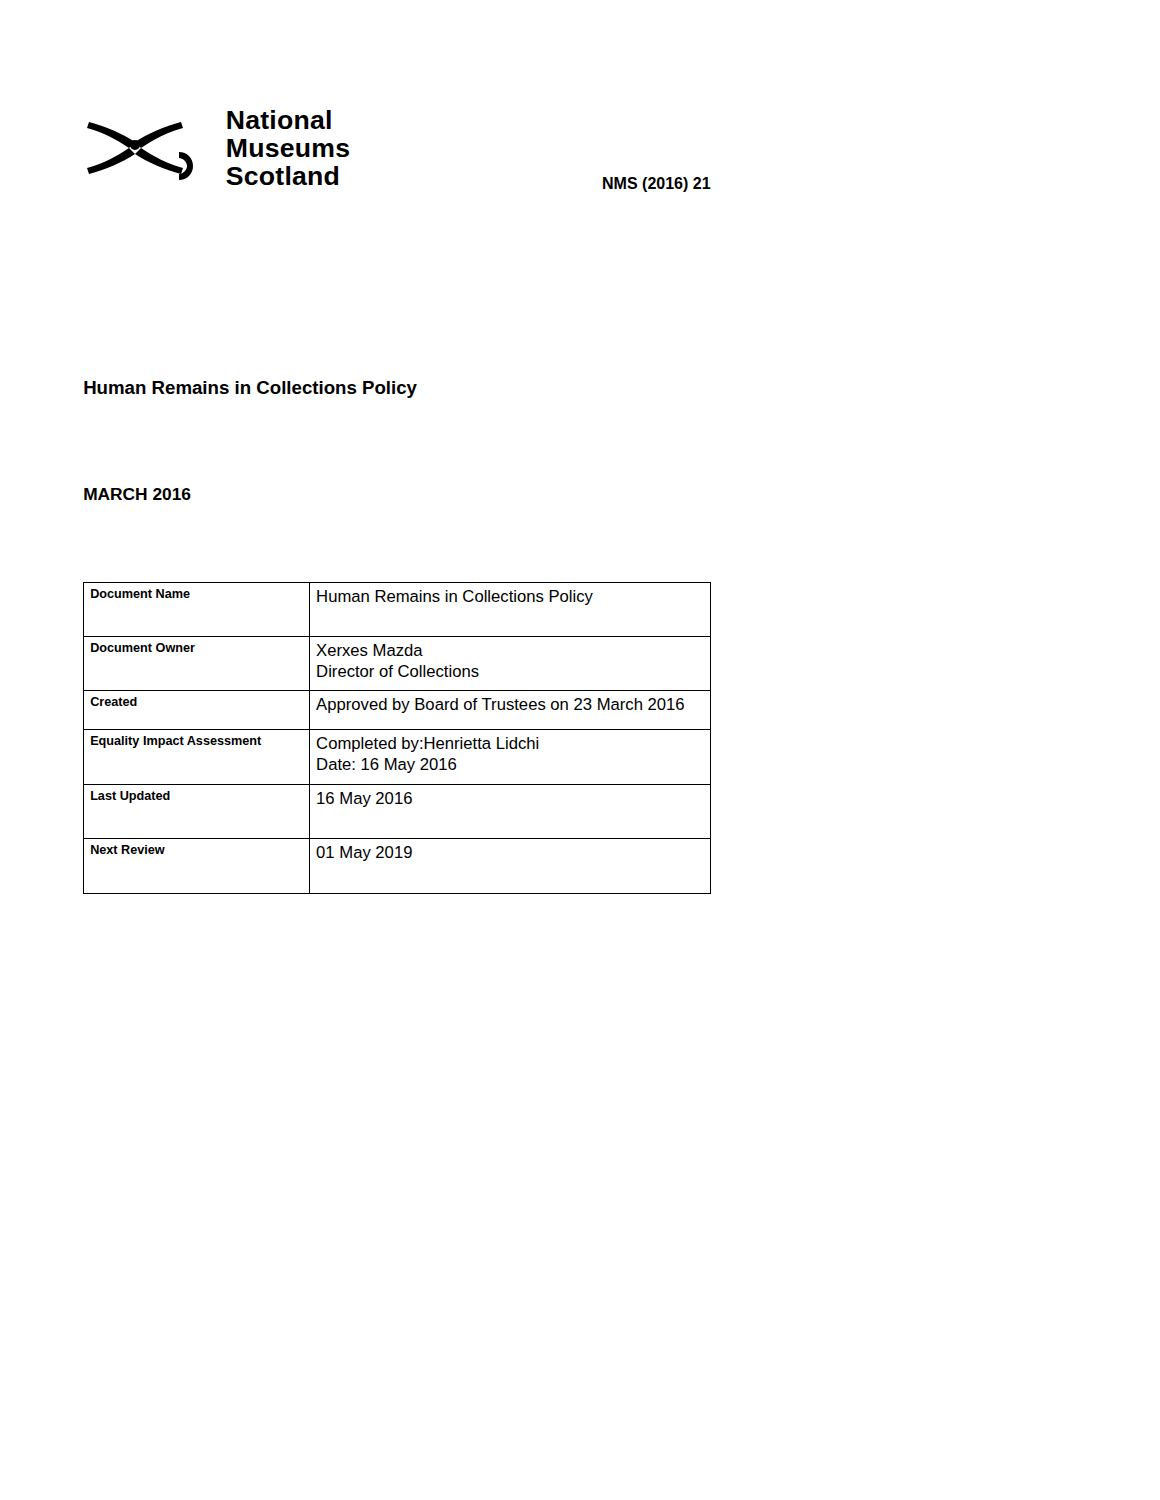National
Museums
Scotland
NMS (2016) 21
Human Remains in Collections Policy
MARCH 2016
| Document Name | Human Remains in Collections Policy |
| Document Owner | Xerxes Mazda Director of Collections |
| Created | Approved by Board of Trustees on 23 March 2016 |
| Equality Impact Assessment | Completed by:Henrietta Lidchi Date: 16 May 2016 |
| Last Updated | 16 May 2016 |
| Next Review | 01 May 2019 |